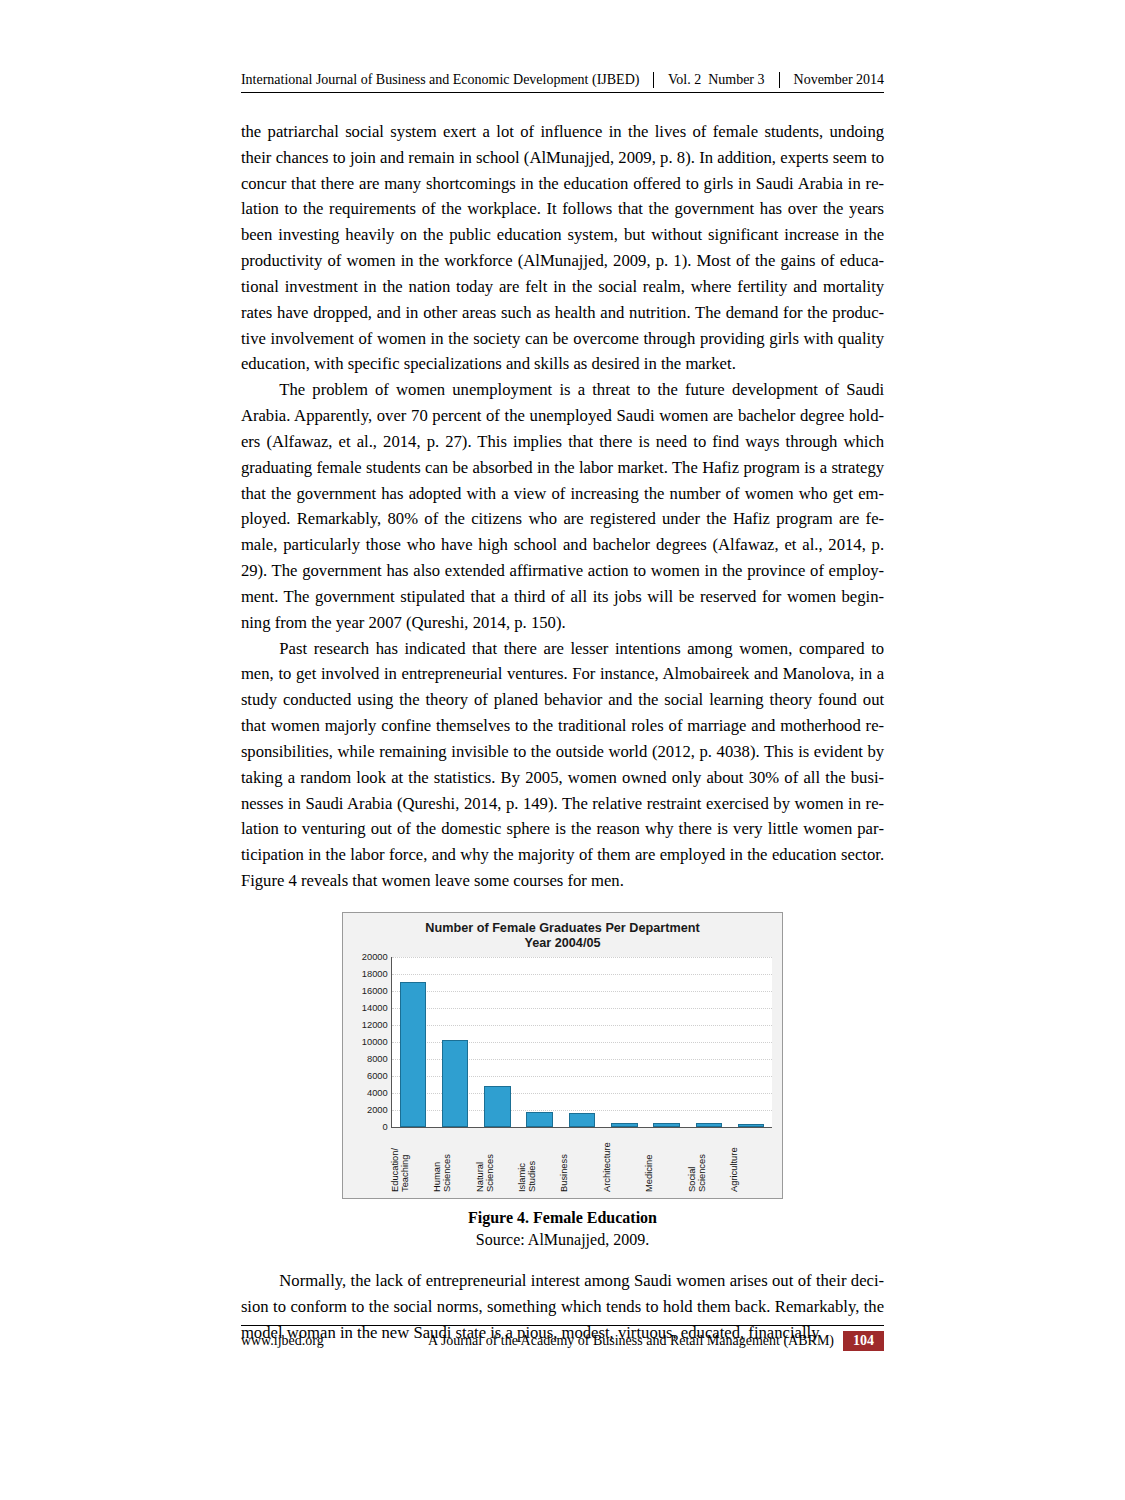International Journal of Business and Economic Development (IJBED)
Vol. 2 Number 3
November 2014
the patriarchal social system exert a lot of influence in the lives of female students, undoing their chances to join and remain in school (AlMunajjed, 2009, p. 8). In addition, experts seem to concur that there are many shortcomings in the education offered to girls in Saudi Arabia in relation to the requirements of the workplace. It follows that the government has over the years been investing heavily on the public education system, but without significant increase in the productivity of women in the workforce (AlMunajjed, 2009, p. 1). Most of the gains of educational investment in the nation today are felt in the social realm, where fertility and mortality rates have dropped, and in other areas such as health and nutrition. The demand for the productive involvement of women in the society can be overcome through providing girls with quality education, with specific specializations and skills as desired in the market.
The problem of women unemployment is a threat to the future development of Saudi Arabia. Apparently, over 70 percent of the unemployed Saudi women are bachelor degree holders (Alfawaz, et al., 2014, p. 27). This implies that there is need to find ways through which graduating female students can be absorbed in the labor market. The Hafiz program is a strategy that the government has adopted with a view of increasing the number of women who get employed. Remarkably, 80% of the citizens who are registered under the Hafiz program are female, particularly those who have high school and bachelor degrees (Alfawaz, et al., 2014, p. 29). The government has also extended affirmative action to women in the province of employment. The government stipulated that a third of all its jobs will be reserved for women beginning from the year 2007 (Qureshi, 2014, p. 150).
Past research has indicated that there are lesser intentions among women, compared to men, to get involved in entrepreneurial ventures. For instance, Almobaireek and Manolova, in a study conducted using the theory of planed behavior and the social learning theory found out that women majorly confine themselves to the traditional roles of marriage and motherhood responsibilities, while remaining invisible to the outside world (2012, p. 4038). This is evident by taking a random look at the statistics. By 2005, women owned only about 30% of all the businesses in Saudi Arabia (Qureshi, 2014, p. 149). The relative restraint exercised by women in relation to venturing out of the domestic sphere is the reason why there is very little women participation in the labor force, and why the majority of them are employed in the education sector. Figure 4 reveals that women leave some courses for men.
Number of Female Graduates Per Department
Year 2004/05
20000 18000 16000 14000 12000 10000 8000 6000 4000 2000 0
Education/
Teaching
Human
Sciences
Natural
Sciences
Islamic
Studies
Business
Architecture
Medicine
Social
Sciences
Agriculture
Figure 4. Female Education
Source: AlMunajjed, 2009.
Normally, the lack of entrepreneurial interest among Saudi women arises out of their decision to conform to the social norms, something which tends to hold them back. Remarkably, the model woman in the new Saudi state is a pious, modest, virtuous, educated, financially
www.ijbed.org
A Journal of the Academy of Business and Retail Management (ABRM)
104